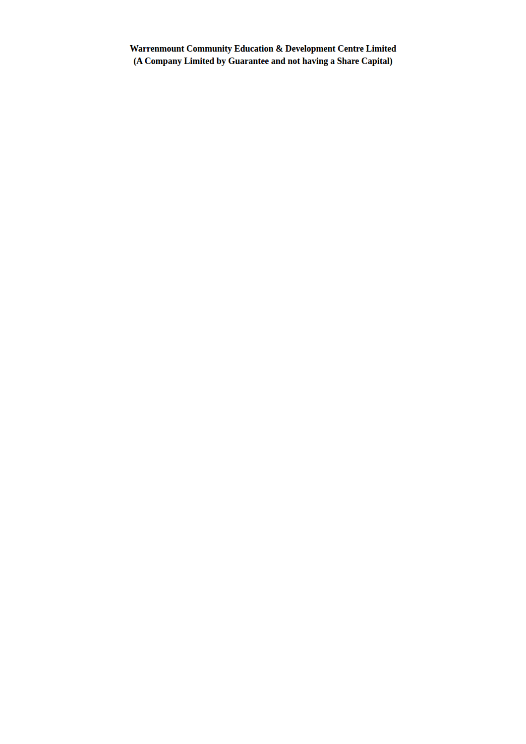Warrenmount Community Education & Development Centre Limited (A Company Limited by Guarantee and not having a Share Capital)